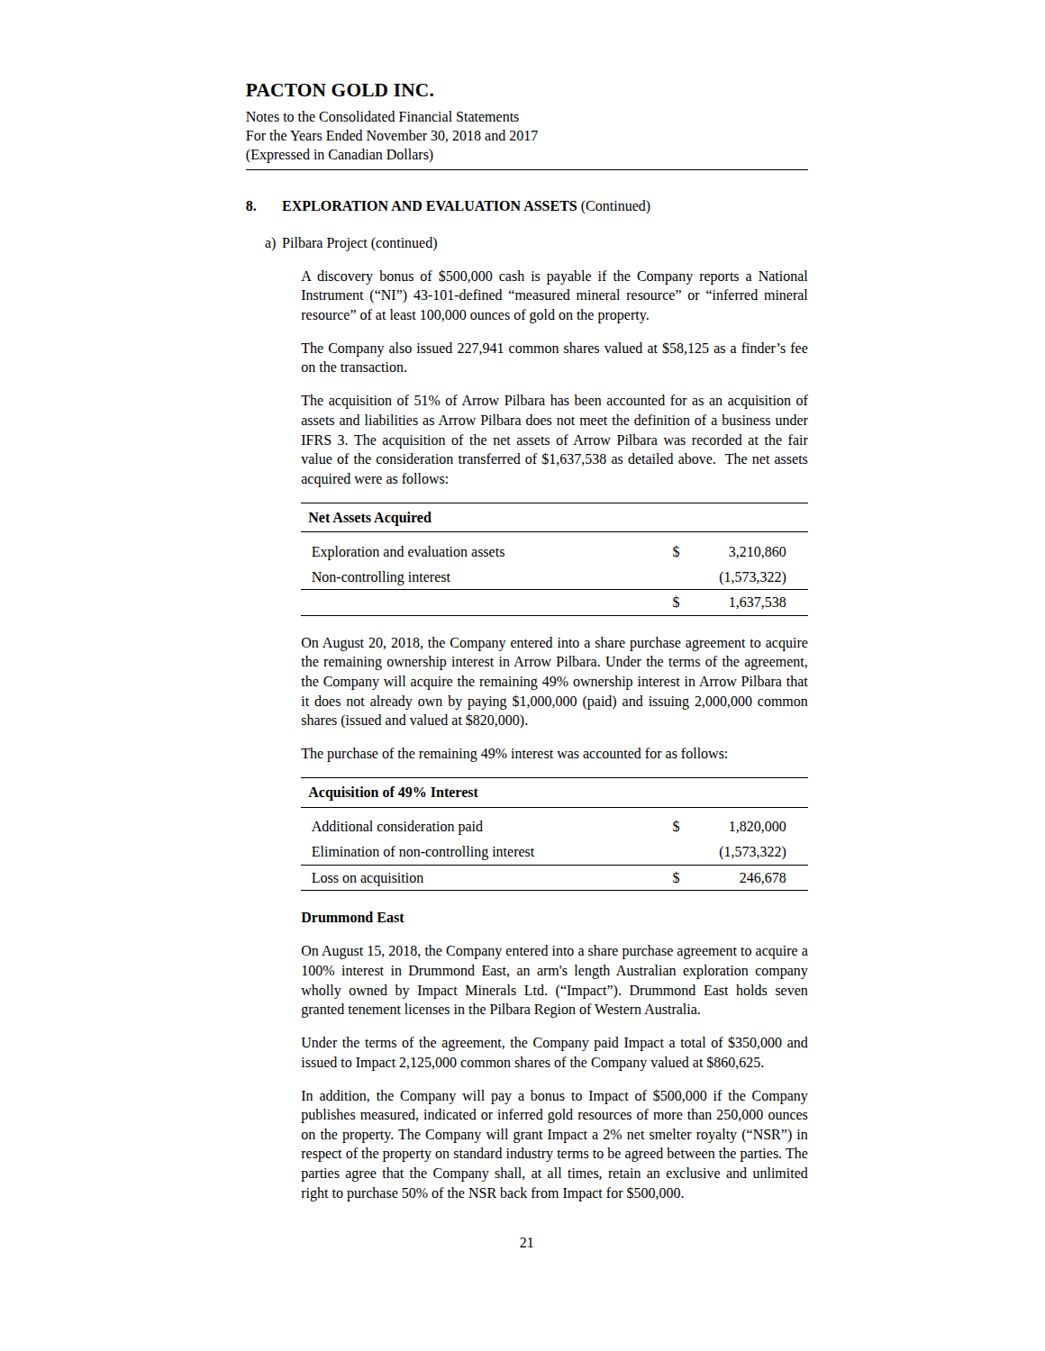PACTON GOLD INC.
Notes to the Consolidated Financial Statements
For the Years Ended November 30, 2018 and 2017
(Expressed in Canadian Dollars)
8.
EXPLORATION AND EVALUATION ASSETS (Continued)
a)
Pilbara Project (continued)
A discovery bonus of $500,000 cash is payable if the Company reports a National Instrument (“NI”) 43-101-defined “measured mineral resource” or “inferred mineral resource” of at least 100,000 ounces of gold on the property.
The Company also issued 227,941 common shares valued at $58,125 as a finder’s fee on the transaction.
The acquisition of 51% of Arrow Pilbara has been accounted for as an acquisition of assets and liabilities as Arrow Pilbara does not meet the definition of a business under IFRS 3. The acquisition of the net assets of Arrow Pilbara was recorded at the fair value of the consideration transferred of $1,637,538 as detailed above. The net assets acquired were as follows:
| Net Assets Acquired |
| Exploration and evaluation assets | $ | 3,210,860 |
| Non-controlling interest | | (1,573,322) |
| | $ | 1,637,538 |
On August 20, 2018, the Company entered into a share purchase agreement to acquire the remaining ownership interest in Arrow Pilbara. Under the terms of the agreement, the Company will acquire the remaining 49% ownership interest in Arrow Pilbara that it does not already own by paying $1,000,000 (paid) and issuing 2,000,000 common shares (issued and valued at $820,000).
The purchase of the remaining 49% interest was accounted for as follows:
| Acquisition of 49% Interest |
| Additional consideration paid | $ | 1,820,000 |
| Elimination of non-controlling interest | | (1,573,322) |
| Loss on acquisition | $ | 246,678 |
Drummond East
On August 15, 2018, the Company entered into a share purchase agreement to acquire a 100% interest in Drummond East, an arm's length Australian exploration company wholly owned by Impact Minerals Ltd. (“Impact”). Drummond East holds seven granted tenement licenses in the Pilbara Region of Western Australia.
Under the terms of the agreement, the Company paid Impact a total of $350,000 and issued to Impact 2,125,000 common shares of the Company valued at $860,625.
In addition, the Company will pay a bonus to Impact of $500,000 if the Company publishes measured, indicated or inferred gold resources of more than 250,000 ounces on the property. The Company will grant Impact a 2% net smelter royalty (“NSR”) in respect of the property on standard industry terms to be agreed between the parties. The parties agree that the Company shall, at all times, retain an exclusive and unlimited right to purchase 50% of the NSR back from Impact for $500,000.
21